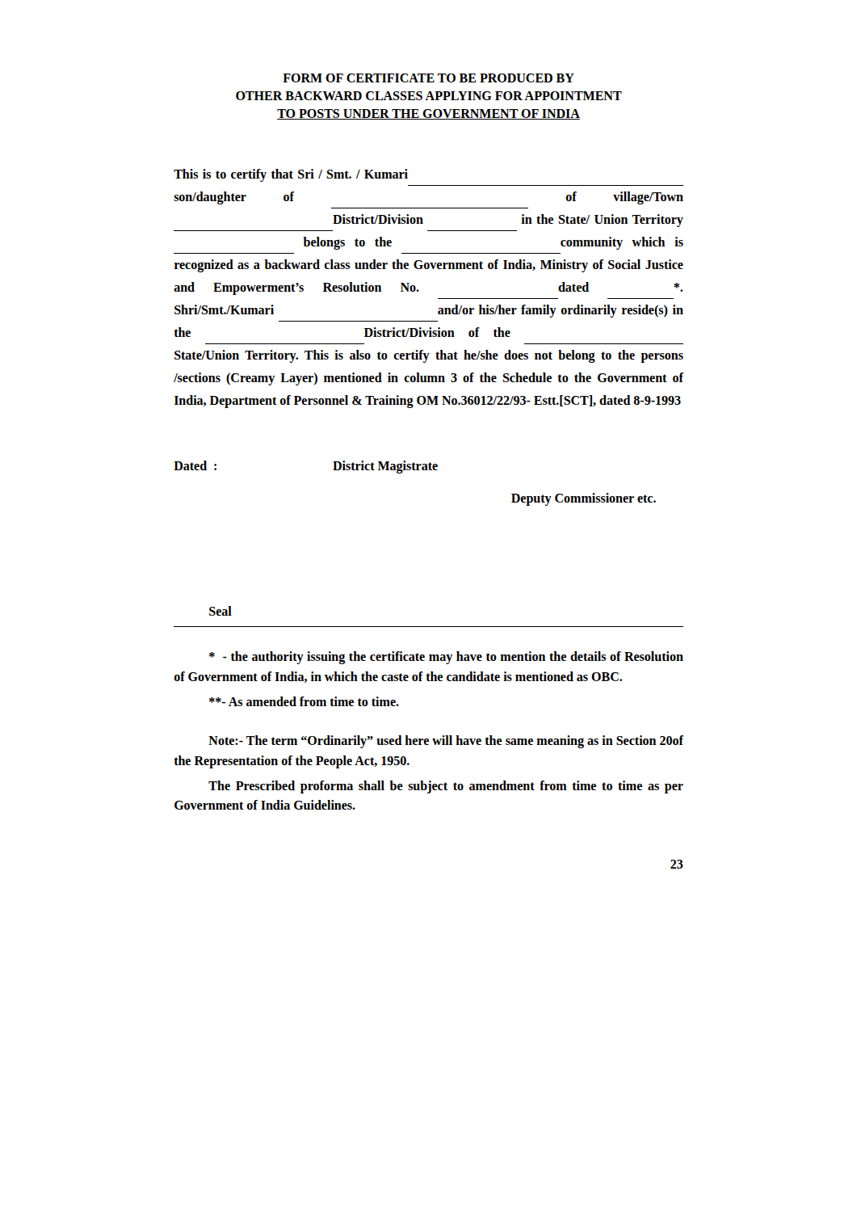FORM OF CERTIFICATE TO BE PRODUCED BY
OTHER BACKWARD CLASSES APPLYING FOR APPOINTMENT
TO POSTS UNDER THE GOVERNMENT OF INDIA
This is to certify that Sri / Smt. / Kumari son/daughter of of village/Town District/Division in the State/ Union Territory belongs to the community which is recognized as a backward class under the Government of India, Ministry of Social Justice and Empowerment’s Resolution No. dated *. Shri/Smt./Kumari and/or his/her family ordinarily reside(s) in the District/Division of the State/Union Territory. This is also to certify that he/she does not belong to the persons /sections (Creamy Layer) mentioned in column 3 of the Schedule to the Government of India, Department of Personnel & Training OM No.36012/22/93- Estt.[SCT], dated 8-9-1993
Dated : District Magistrate
Deputy Commissioner etc.
Seal
* - the authority issuing the certificate may have to mention the details of Resolution of Government of India, in which the caste of the candidate is mentioned as OBC.
**- As amended from time to time.
Note:- The term “Ordinarily” used here will have the same meaning as in Section 20of the Representation of the People Act, 1950.
The Prescribed proforma shall be subject to amendment from time to time as per Government of India Guidelines.
23